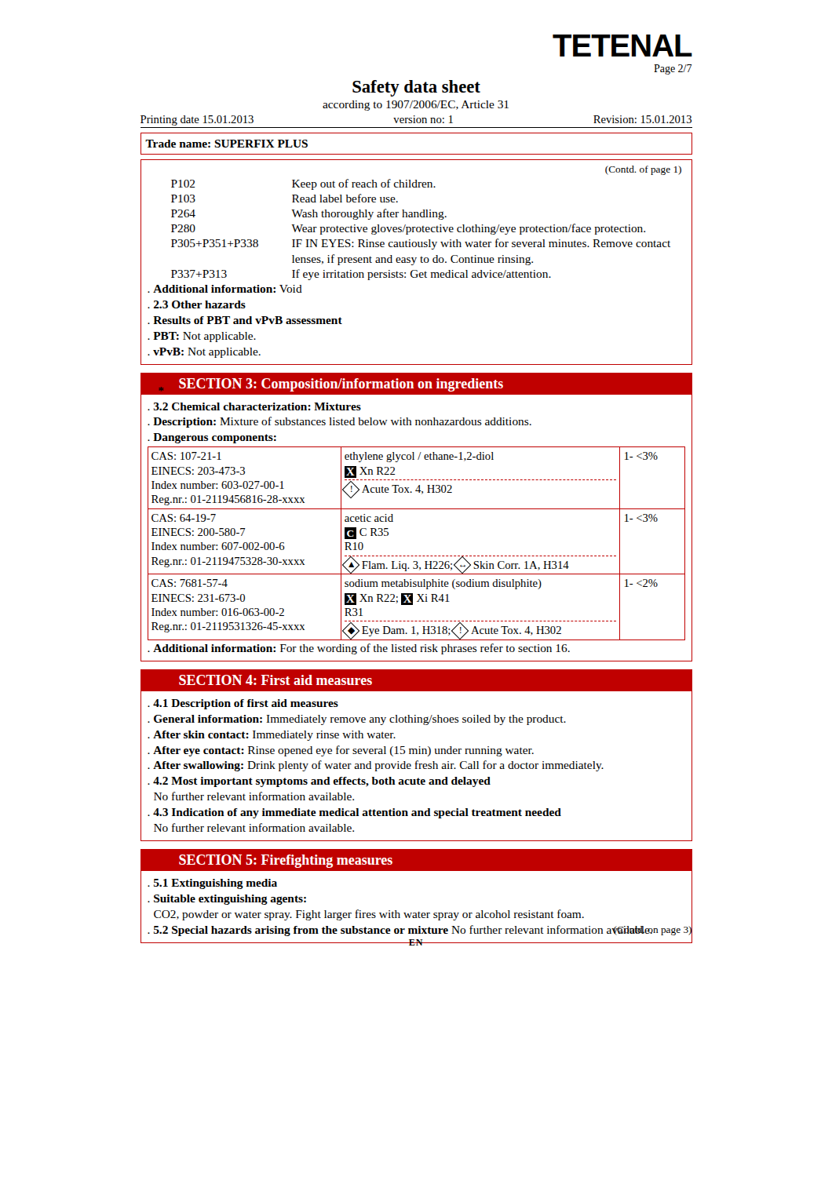TETENAL
Page 2/7
Safety data sheet
according to 1907/2006/EC, Article 31
Printing date 15.01.2013
version no: 1
Revision: 15.01.2013
Trade name: SUPERFIX PLUS
(Contd. of page 1)
| P102 | Keep out of reach of children. |
| P103 | Read label before use. |
| P264 | Wash thoroughly after handling. |
| P280 | Wear protective gloves/protective clothing/eye protection/face protection. |
| P305+P351+P338 | IF IN EYES: Rinse cautiously with water for several minutes. Remove contact lenses, if present and easy to do. Continue rinsing. |
| P337+P313 | If eye irritation persists: Get medical advice/attention. |
Additional information: Void
2.3 Other hazards
Results of PBT and vPvB assessment
PBT: Not applicable.
vPvB: Not applicable.
*
SECTION 3: Composition/information on ingredients
3.2 Chemical characterization: Mixtures
Description: Mixture of substances listed below with nonhazardous additions.
Dangerous components:
| CAS: 107-21-1 EINECS: 203-473-3 Index number: 603-027-00-1 Reg.nr.: 01-2119456816-28-xxxx | ethylene glycol / ethane-1,2-diol X Xn R22 ! Acute Tox. 4, H302 | 1- <3% |
| CAS: 64-19-7 EINECS: 200-580-7 Index number: 607-002-00-6 Reg.nr.: 01-2119475328-30-xxxx | acetic acid C C R35 R10 ▲ Flam. Liq. 3, H226; ↔ Skin Corr. 1A, H314 | 1- <3% |
| CAS: 7681-57-4 EINECS: 231-673-0 Index number: 016-063-00-2 Reg.nr.: 01-2119531326-45-xxxx | sodium metabisulphite (sodium disulphite) X Xn R22; X Xi R41 R31 ◆ Eye Dam. 1, H318; ! Acute Tox. 4, H302 | 1- <2% |
Additional information: For the wording of the listed risk phrases refer to section 16.
SECTION 4: First aid measures
4.1 Description of first aid measures
General information: Immediately remove any clothing/shoes soiled by the product.
After skin contact: Immediately rinse with water.
After eye contact: Rinse opened eye for several (15 min) under running water.
After swallowing: Drink plenty of water and provide fresh air. Call for a doctor immediately.
4.2 Most important symptoms and effects, both acute and delayed
No further relevant information available.
4.3 Indication of any immediate medical attention and special treatment needed
No further relevant information available.
SECTION 5: Firefighting measures
5.1 Extinguishing media
Suitable extinguishing agents:
CO2, powder or water spray. Fight larger fires with water spray or alcohol resistant foam.
5.2 Special hazards arising from the substance or mixture No further relevant information available.
(Contd. on page 3)
EN